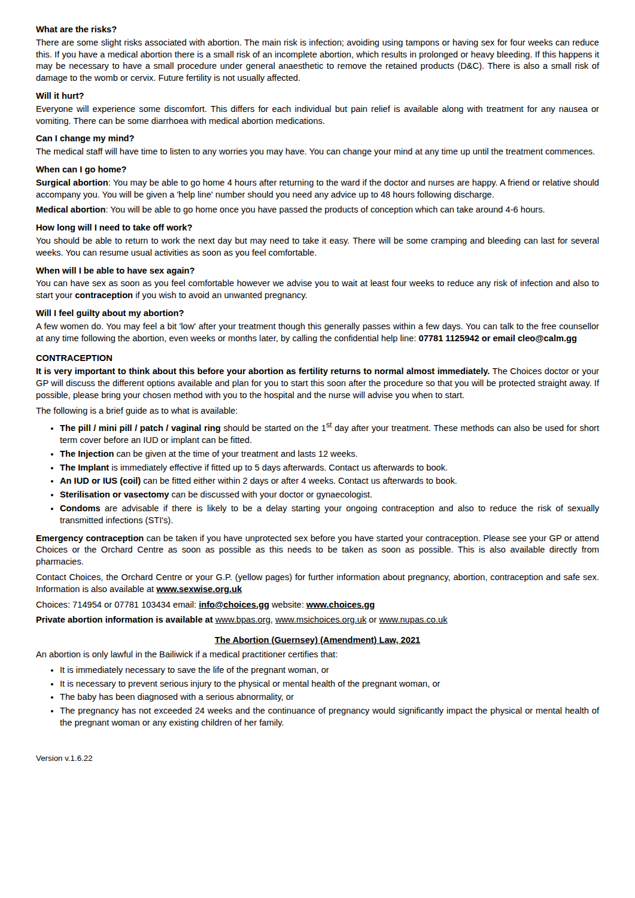What are the risks?
There are some slight risks associated with abortion. The main risk is infection; avoiding using tampons or having sex for four weeks can reduce this. If you have a medical abortion there is a small risk of an incomplete abortion, which results in prolonged or heavy bleeding. If this happens it may be necessary to have a small procedure under general anaesthetic to remove the retained products (D&C). There is also a small risk of damage to the womb or cervix. Future fertility is not usually affected.
Will it hurt?
Everyone will experience some discomfort. This differs for each individual but pain relief is available along with treatment for any nausea or vomiting. There can be some diarrhoea with medical abortion medications.
Can I change my mind?
The medical staff will have time to listen to any worries you may have. You can change your mind at any time up until the treatment commences.
When can I go home?
Surgical abortion: You may be able to go home 4 hours after returning to the ward if the doctor and nurses are happy. A friend or relative should accompany you. You will be given a 'help line' number should you need any advice up to 48 hours following discharge.
Medical abortion: You will be able to go home once you have passed the products of conception which can take around 4-6 hours.
How long will I need to take off work?
You should be able to return to work the next day but may need to take it easy. There will be some cramping and bleeding can last for several weeks. You can resume usual activities as soon as you feel comfortable.
When will I be able to have sex again?
You can have sex as soon as you feel comfortable however we advise you to wait at least four weeks to reduce any risk of infection and also to start your contraception if you wish to avoid an unwanted pregnancy.
Will I feel guilty about my abortion?
A few women do. You may feel a bit 'low' after your treatment though this generally passes within a few days. You can talk to the free counsellor at any time following the abortion, even weeks or months later, by calling the confidential help line: 07781 1125942 or email cleo@calm.gg
CONTRACEPTION
It is very important to think about this before your abortion as fertility returns to normal almost immediately. The Choices doctor or your GP will discuss the different options available and plan for you to start this soon after the procedure so that you will be protected straight away. If possible, please bring your chosen method with you to the hospital and the nurse will advise you when to start.
The following is a brief guide as to what is available:
The pill / mini pill / patch / vaginal ring should be started on the 1st day after your treatment. These methods can also be used for short term cover before an IUD or implant can be fitted.
The Injection can be given at the time of your treatment and lasts 12 weeks.
The Implant is immediately effective if fitted up to 5 days afterwards. Contact us afterwards to book.
An IUD or IUS (coil) can be fitted either within 2 days or after 4 weeks. Contact us afterwards to book.
Sterilisation or vasectomy can be discussed with your doctor or gynaecologist.
Condoms are advisable if there is likely to be a delay starting your ongoing contraception and also to reduce the risk of sexually transmitted infections (STI's).
Emergency contraception can be taken if you have unprotected sex before you have started your contraception. Please see your GP or attend Choices or the Orchard Centre as soon as possible as this needs to be taken as soon as possible. This is also available directly from pharmacies.
Contact Choices, the Orchard Centre or your G.P. (yellow pages) for further information about pregnancy, abortion, contraception and safe sex. Information is also available at www.sexwise.org.uk
Choices: 714954 or 07781 103434 email: info@choices.gg website: www.choices.gg
Private abortion information is available at www.bpas.org, www.msichoices.org.uk or www.nupas.co.uk
The Abortion (Guernsey) (Amendment) Law, 2021
An abortion is only lawful in the Bailiwick if a medical practitioner certifies that:
It is immediately necessary to save the life of the pregnant woman, or
It is necessary to prevent serious injury to the physical or mental health of the pregnant woman, or
The baby has been diagnosed with a serious abnormality, or
The pregnancy has not exceeded 24 weeks and the continuance of pregnancy would significantly impact the physical or mental health of the pregnant woman or any existing children of her family.
Version v.1.6.22